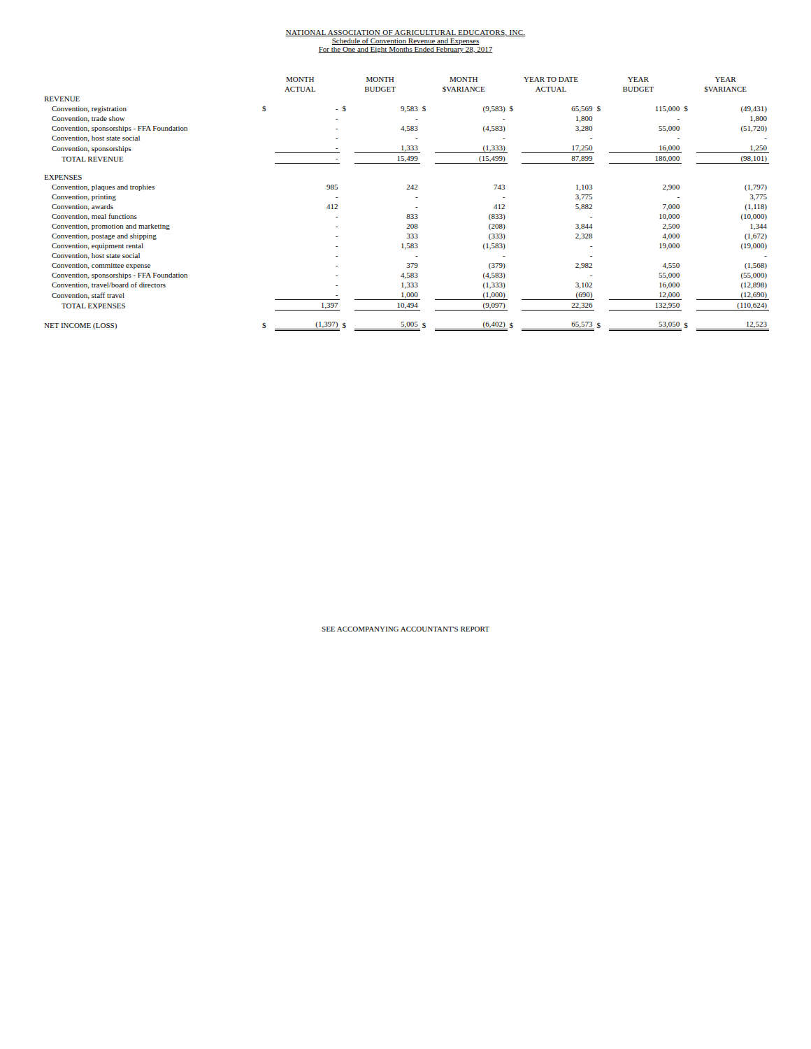NATIONAL ASSOCIATION OF AGRICULTURAL EDUCATORS, INC.
Schedule of Convention Revenue and Expenses
For the One and Eight Months Ended February 28, 2017
| | MONTH | MONTH | MONTH | YEAR TO DATE | YEAR | YEAR |
| --- | --- | --- | --- | --- | --- | --- |
| | ACTUAL | BUDGET | $VARIANCE | ACTUAL | BUDGET | $VARIANCE |
| REVENUE | |
| Convention, registration | $ | - | $ | 9,583 | $ | (9,583) | $ | 65,569 | $ | 115,000 | $ | (49,431) |
| Convention, trade show | | - | | - | | - | | 1,800 | | - | | 1,800 |
| Convention, sponsorships - FFA Foundation | | - | | 4,583 | | (4,583) | | 3,280 | | 55,000 | | (51,720) |
| Convention, host state social | | - | | - | | - | | - | | - | | - |
| Convention, sponsorships | | - | | 1,333 | | (1,333) | | 17,250 | | 16,000 | | 1,250 |
| TOTAL REVENUE | | - | | 15,499 | | (15,499) | | 87,899 | | 186,000 | | (98,101) |
| EXPENSES | |
| Convention, plaques and trophies | | 985 | | 242 | | 743 | | 1,103 | | 2,900 | | (1,797) |
| Convention, printing | | - | | - | | - | | 3,775 | | - | | 3,775 |
| Convention, awards | | 412 | | - | | 412 | | 5,882 | | 7,000 | | (1,118) |
| Convention, meal functions | | - | | 833 | | (833) | | - | | 10,000 | | (10,000) |
| Convention, promotion and marketing | | - | | 208 | | (208) | | 3,844 | | 2,500 | | 1,344 |
| Convention, postage and shipping | | - | | 333 | | (333) | | 2,328 | | 4,000 | | (1,672) |
| Convention, equipment rental | | - | | 1,583 | | (1,583) | | - | | 19,000 | | (19,000) |
| Convention, host state social | | - | | - | | - | | - | | | | - |
| Convention, committee expense | | - | | 379 | | (379) | | 2,982 | | 4,550 | | (1,568) |
| Convention, sponsorships - FFA Foundation | | - | | 4,583 | | (4,583) | | - | | 55,000 | | (55,000) |
| Convention, travel/board of directors | | - | | 1,333 | | (1,333) | | 3,102 | | 16,000 | | (12,898) |
| Convention, staff travel | | - | | 1,000 | | (1,000) | | (690) | | 12,000 | | (12,690) |
| TOTAL EXPENSES | | 1,397 | | 10,494 | | (9,097) | | 22,326 | | 132,950 | | (110,624) |
| NET INCOME (LOSS) | $ | (1,397) | $ | 5,005 | $ | (6,402) | $ | 65,573 | $ | 53,050 | $ | 12,523 |
SEE ACCOMPANYING ACCOUNTANT'S REPORT